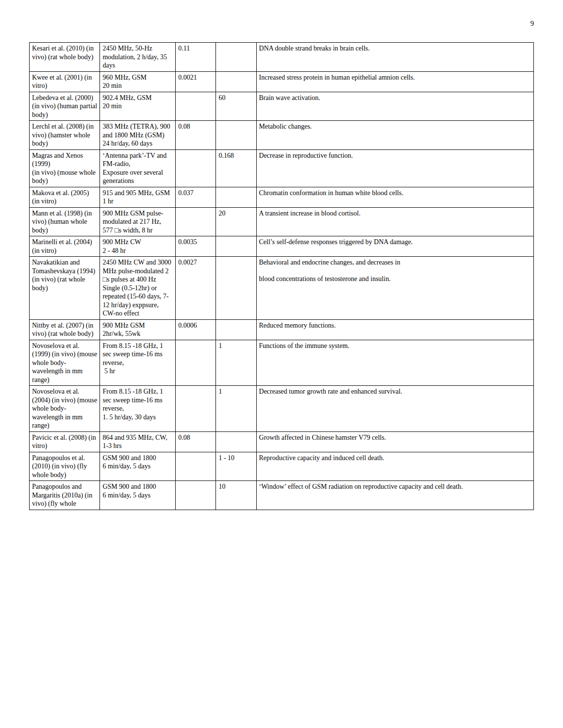9
| Kesari et al. (2010) (in vivo) (rat whole body) | 2450 MHz, 50-Hz modulation, 2 h/day, 35 days | 0.11 | | DNA double strand breaks in brain cells. |
| Kwee et al. (2001) (in vitro) | 960 MHz, GSM 20 min | 0.0021 | | Increased stress protein in human epithelial amnion cells. |
| Lebedeva et al. (2000) (in vivo) (human partial body) | 902.4 MHz, GSM 20 min | | 60 | Brain wave activation. |
| Lerchl et al. (2008) (in vivo) (hamster whole body) | 383 MHz (TETRA), 900 and 1800 MHz (GSM) 24 hr/day, 60 days | 0.08 | | Metabolic changes. |
| Magras and Xenos (1999) (in vivo) (mouse whole body) | ‘Antenna park’-TV and FM-radio, Exposure over several generations | | 0.168 | Decrease in reproductive function. |
| Makova et al. (2005) (in vitro) | 915 and 905 MHz, GSM 1 hr | 0.037 | | Chromatin conformation in human white blood cells. |
| Mann et al. (1998) (in vivo) (human whole body) | 900 MHz GSM pulse-modulated at 217 Hz, 577 □s width, 8 hr | | 20 | A transient increase in blood cortisol. |
| Marinelli et al. (2004) (in vitro) | 900 MHz CW 2 - 48 hr | 0.0035 | | Cell’s self-defense responses triggered by DNA damage. |
| Navakatikian and Tomashevskaya (1994) (in vivo) (rat whole body) | 2450 MHz CW and 3000 MHz pulse-modulated 2 □s pulses at 400 Hz Single (0.5-12hr) or repeated (15-60 days, 7-12 hr/day) exppsure, CW-no effect | 0.0027 | | Behavioral and endocrine changes, and decreases in blood concentrations of testosterone and insulin. |
| Nittby et al. (2007) (in vivo) (rat whole body) | 900 MHz GSM 2hr/wk, 55wk | 0.0006 | | Reduced memory functions. |
| Novoselova et al. (1999) (in vivo) (mouse whole body-wavelength in mm range) | From 8.15 -18 GHz, 1 sec sweep time-16 ms reverse, 5 hr | | 1 | Functions of the immune system. |
| Novoselova et al. (2004) (in vivo) (mouse whole body-wavelength in mm range) | From 8.15 -18 GHz, 1 sec sweep time-16 ms reverse, 1. 5 hr/day, 30 days | | 1 | Decreased tumor growth rate and enhanced survival. |
| Pavicic et al. (2008) (in vitro) | 864 and 935 MHz, CW, 1-3 hrs | 0.08 | | Growth affected in Chinese hamster V79 cells. |
| Panagopoulos et al. (2010) (in vivo) (fly whole body) | GSM 900 and 1800 6 min/day, 5 days | | 1 - 10 | Reproductive capacity and induced cell death. |
| Panagopoulos and Margaritis (2010a) (in vivo) (fly whole | GSM 900 and 1800 6 min/day, 5 days | | 10 | ‘Window’ effect of GSM radiation on reproductive capacity and cell death. |